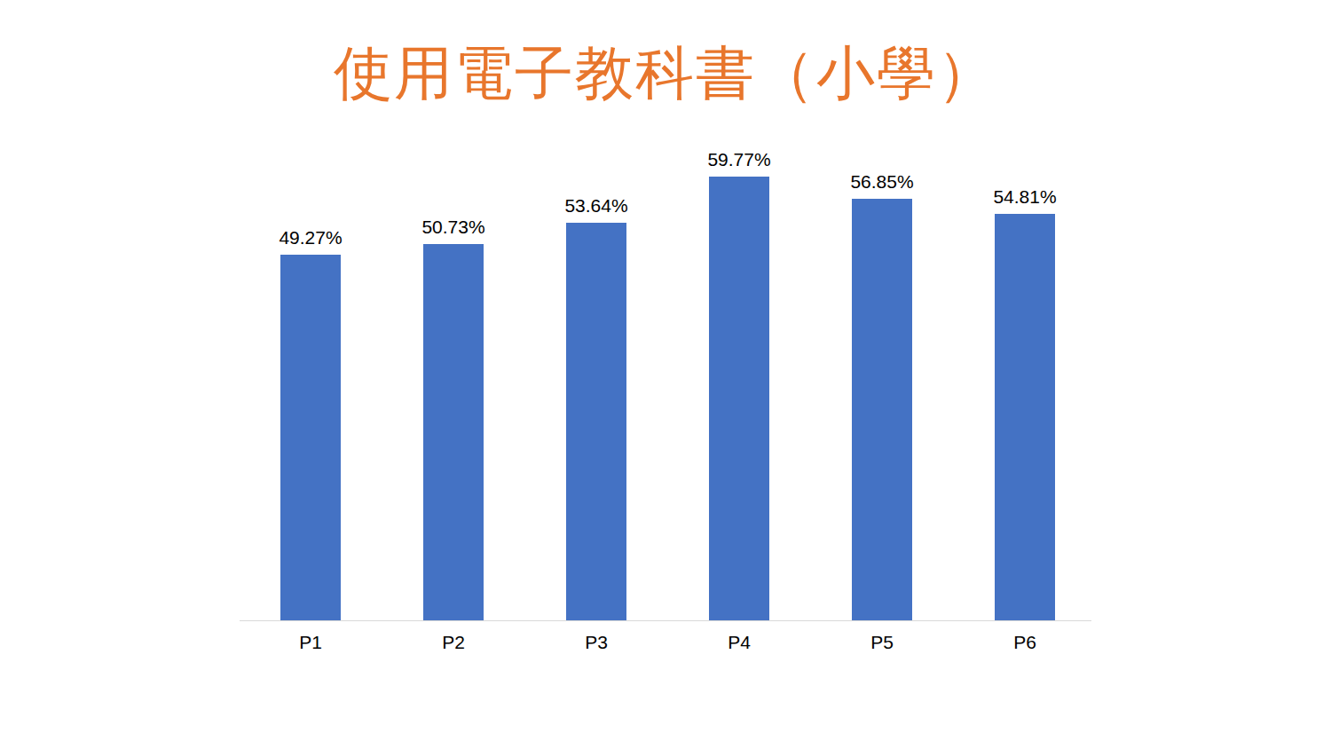使用電子教科書（小學）
49.27%
50.73%
53.64%
59.77%
56.85%
54.81%
P1
P2
P3
P4
P5
P6